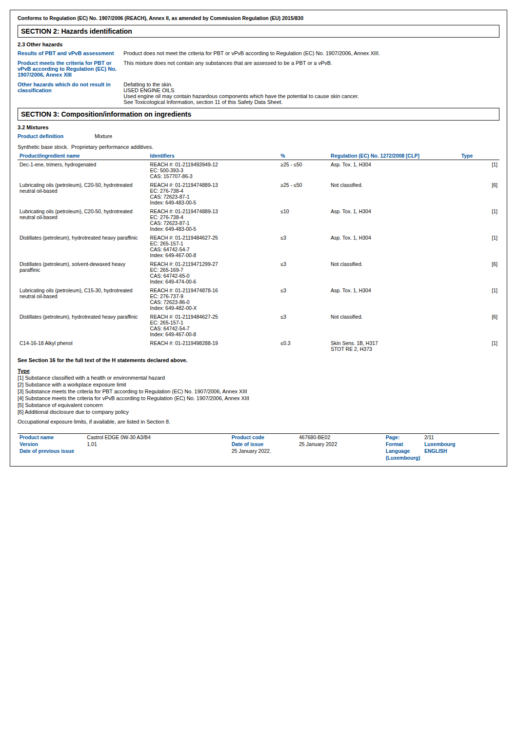Conforms to Regulation (EC) No. 1907/2006 (REACH), Annex II, as amended by Commission Regulation (EU) 2015/830
SECTION 2: Hazards identification
2.3 Other hazards
| Results of PBT and vPvB assessment | Product does not meet the criteria for PBT or vPvB according to Regulation (EC) No. 1907/2006, Annex XIII. |
| Product meets the criteria for PBT or vPvB according to Regulation (EC) No. 1907/2006, Annex XIII | This mixture does not contain any substances that are assessed to be a PBT or a vPvB. |
| Other hazards which do not result in classification | Defatting to the skin. USED ENGINE OILS Used engine oil may contain hazardous components which have the potential to cause skin cancer. See Toxicological Information, section 11 of this Safety Data Sheet. |
SECTION 3: Composition/information on ingredients
3.2 Mixtures
| Product definition | Mixture |
Synthetic base stock. Proprietary performance additives.
| Product/ingredient name | Identifiers | % | Regulation (EC) No. 1272/2008 [CLP] | Type |
| --- | --- | --- | --- | --- |
| Dec-1-ene, trimers, hydrogenated | REACH #: 01-2119493949-12 EC: 500-393-3 CAS: 157707-86-3 | ≥25 - ≤50 | Asp. Tox. 1, H304 | [1] |
| Lubricating oils (petroleum), C20-50, hydrotreated neutral oil-based | REACH #: 01-2119474889-13 EC: 276-738-4 CAS: 72623-87-1 Index: 649-483-00-5 | ≥25 - ≤50 | Not classified. | [6] |
| Lubricating oils (petroleum), C20-50, hydrotreated neutral oil-based | REACH #: 01-2119474889-13 EC: 276-738-4 CAS: 72623-87-1 Index: 649-483-00-5 | ≤10 | Asp. Tox. 1, H304 | [1] |
| Distillates (petroleum), hydrotreated heavy paraffinic | REACH #: 01-2119484627-25 EC: 265-157-1 CAS: 64742-54-7 Index: 649-467-00-8 | ≤3 | Asp. Tox. 1, H304 | [1] |
| Distillates (petroleum), solvent-dewaxed heavy paraffinic | REACH #: 01-2119471299-27 EC: 265-169-7 CAS: 64742-65-0 Index: 649-474-00-6 | ≤3 | Not classified. | [6] |
| Lubricating oils (petroleum), C15-30, hydrotreated neutral oil-based | REACH #: 01-2119474878-16 EC: 276-737-9 CAS: 72623-86-0 Index: 649-482-00-X | ≤3 | Asp. Tox. 1, H304 | [1] |
| Distillates (petroleum), hydrotreated heavy paraffinic | REACH #: 01-2119484627-25 EC: 265-157-1 CAS: 64742-54-7 Index: 649-467-00-8 | ≤3 | Not classified. | [6] |
| C14-16-18 Alkyl phenol | REACH #: 01-2119498288-19 | ≤0.3 | Skin Sens. 1B, H317 STOT RE 2, H373 | [1] |
See Section 16 for the full text of the H statements declared above.
Type
[1] Substance classified with a health or environmental hazard
[2] Substance with a workplace exposure limit
[3] Substance meets the criteria for PBT according to Regulation (EC) No. 1907/2006, Annex XIII
[4] Substance meets the criteria for vPvB according to Regulation (EC) No. 1907/2006, Annex XIII
[5] Substance of equivalent concern
[6] Additional disclosure due to company policy
Occupational exposure limits, if available, are listed in Section 8.
| Product name | Castrol EDGE 0W-30 A3/B4 | Product code | 467680-BE02 | Page: | 2/11 |
| Version | 1.01 | Date of issue | 25 January 2022 | Format | Luxembourg |
| Date of previous issue | | 25 January 2022. | | Language | ENGLISH |
| | | | | (Luxembourg) |